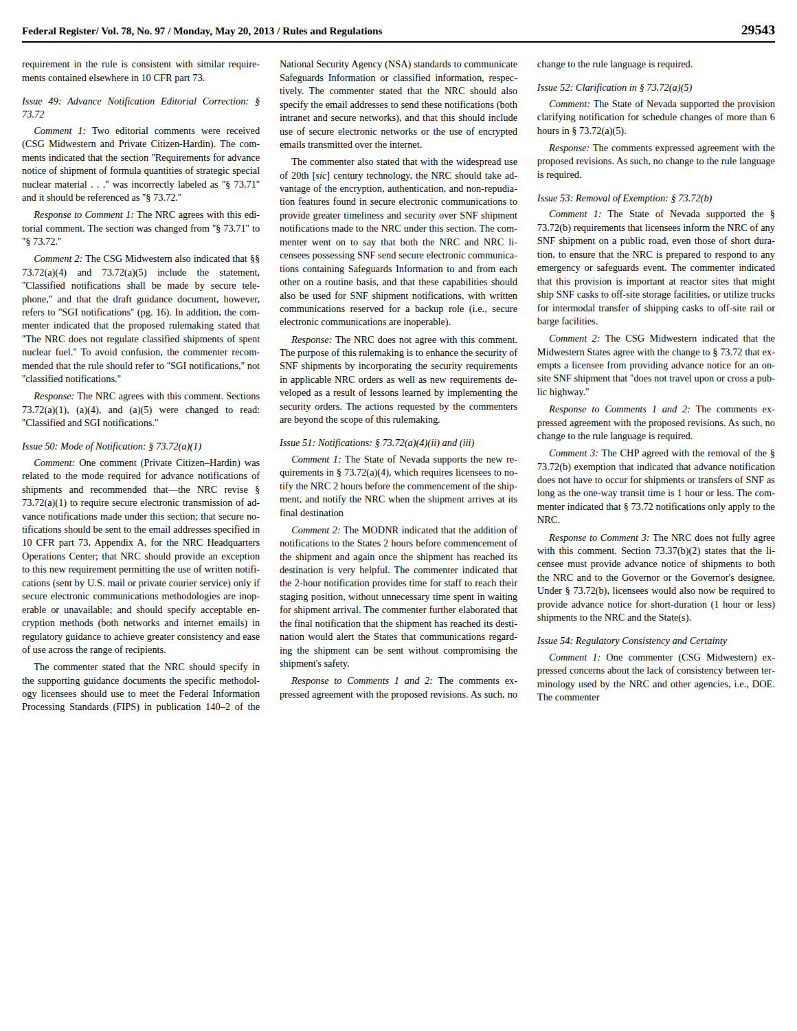Federal Register/ Vol. 78, No. 97 / Monday, May 20, 2013 / Rules and Regulations
29543
requirement in the rule is consistent with similar requirements contained elsewhere in 10 CFR part 73.
Issue 49: Advance Notification Editorial Correction: § 73.72
Comment 1: Two editorial comments were received (CSG Midwestern and Private Citizen-Hardin). The comments indicated that the section ''Requirements for advance notice of shipment of formula quantities of strategic special nuclear material . . .'' was incorrectly labeled as ''§ 73.71'' and it should be referenced as ''§ 73.72.''
Response to Comment 1: The NRC agrees with this editorial comment. The section was changed from ''§ 73.71'' to ''§ 73.72.''
Comment 2: The CSG Midwestern also indicated that §§ 73.72(a)(4) and 73.72(a)(5) include the statement, ''Classified notifications shall be made by secure telephone,'' and that the draft guidance document, however, refers to ''SGI notifications'' (pg. 16). In addition, the commenter indicated that the proposed rulemaking stated that ''The NRC does not regulate classified shipments of spent nuclear fuel.'' To avoid confusion, the commenter recommended that the rule should refer to ''SGI notifications,'' not ''classified notifications.''
Response: The NRC agrees with this comment. Sections 73.72(a)(1), (a)(4), and (a)(5) were changed to read: ''Classified and SGI notifications.''
Issue 50: Mode of Notification: § 73.72(a)(1)
Comment: One comment (Private Citizen–Hardin) was related to the mode required for advance notifications of shipments and recommended that—the NRC revise § 73.72(a)(1) to require secure electronic transmission of advance notifications made under this section; that secure notifications should be sent to the email addresses specified in 10 CFR part 73, Appendix A, for the NRC Headquarters Operations Center; that NRC should provide an exception to this new requirement permitting the use of written notifications (sent by U.S. mail or private courier service) only if secure electronic communications methodologies are inoperable or unavailable; and should specify acceptable encryption methods (both networks and internet emails) in regulatory guidance to achieve greater consistency and ease of use across the range of recipients.
The commenter stated that the NRC should specify in the supporting guidance documents the specific methodology licensees should use to meet the Federal Information Processing Standards (FIPS) in publication 140–2 of the National Security Agency (NSA) standards to communicate Safeguards Information or classified information, respectively. The commenter stated that the NRC should also specify the email addresses to send these notifications (both intranet and secure networks), and that this should include use of secure electronic networks or the use of encrypted emails transmitted over the internet.
The commenter also stated that with the widespread use of 20th [sic] century technology, the NRC should take advantage of the encryption, authentication, and non-repudiation features found in secure electronic communications to provide greater timeliness and security over SNF shipment notifications made to the NRC under this section. The commenter went on to say that both the NRC and NRC licensees possessing SNF send secure electronic communications containing Safeguards Information to and from each other on a routine basis, and that these capabilities should also be used for SNF shipment notifications, with written communications reserved for a backup role (i.e., secure electronic communications are inoperable).
Response: The NRC does not agree with this comment. The purpose of this rulemaking is to enhance the security of SNF shipments by incorporating the security requirements in applicable NRC orders as well as new requirements developed as a result of lessons learned by implementing the security orders. The actions requested by the commenters are beyond the scope of this rulemaking.
Issue 51: Notifications: § 73.72(a)(4)(ii) and (iii)
Comment 1: The State of Nevada supports the new requirements in § 73.72(a)(4), which requires licensees to notify the NRC 2 hours before the commencement of the shipment, and notify the NRC when the shipment arrives at its final destination
Comment 2: The MODNR indicated that the addition of notifications to the States 2 hours before commencement of the shipment and again once the shipment has reached its destination is very helpful. The commenter indicated that the 2-hour notification provides time for staff to reach their staging position, without unnecessary time spent in waiting for shipment arrival. The commenter further elaborated that the final notification that the shipment has reached its destination would alert the States that communications regarding the shipment can be sent without compromising the shipment's safety.
Response to Comments 1 and 2: The comments expressed agreement with the proposed revisions. As such, no change to the rule language is required.
Issue 52: Clarification in § 73.72(a)(5)
Comment: The State of Nevada supported the provision clarifying notification for schedule changes of more than 6 hours in § 73.72(a)(5).
Response: The comments expressed agreement with the proposed revisions. As such, no change to the rule language is required.
Issue 53: Removal of Exemption: § 73.72(b)
Comment 1: The State of Nevada supported the § 73.72(b) requirements that licensees inform the NRC of any SNF shipment on a public road, even those of short duration, to ensure that the NRC is prepared to respond to any emergency or safeguards event. The commenter indicated that this provision is important at reactor sites that might ship SNF casks to off-site storage facilities, or utilize trucks for intermodal transfer of shipping casks to off-site rail or barge facilities.
Comment 2: The CSG Midwestern indicated that the Midwestern States agree with the change to § 73.72 that exempts a licensee from providing advance notice for an onsite SNF shipment that ''does not travel upon or cross a public highway.''
Response to Comments 1 and 2: The comments expressed agreement with the proposed revisions. As such, no change to the rule language is required.
Comment 3: The CHP agreed with the removal of the § 73.72(b) exemption that indicated that advance notification does not have to occur for shipments or transfers of SNF as long as the one-way transit time is 1 hour or less. The commenter indicated that § 73.72 notifications only apply to the NRC.
Response to Comment 3: The NRC does not fully agree with this comment. Section 73.37(b)(2) states that the licensee must provide advance notice of shipments to both the NRC and to the Governor or the Governor's designee. Under § 73.72(b), licensees would also now be required to provide advance notice for short-duration (1 hour or less) shipments to the NRC and the State(s).
Issue 54: Regulatory Consistency and Certainty
Comment 1: One commenter (CSG Midwestern) expressed concerns about the lack of consistency between terminology used by the NRC and other agencies, i.e., DOE. The commenter